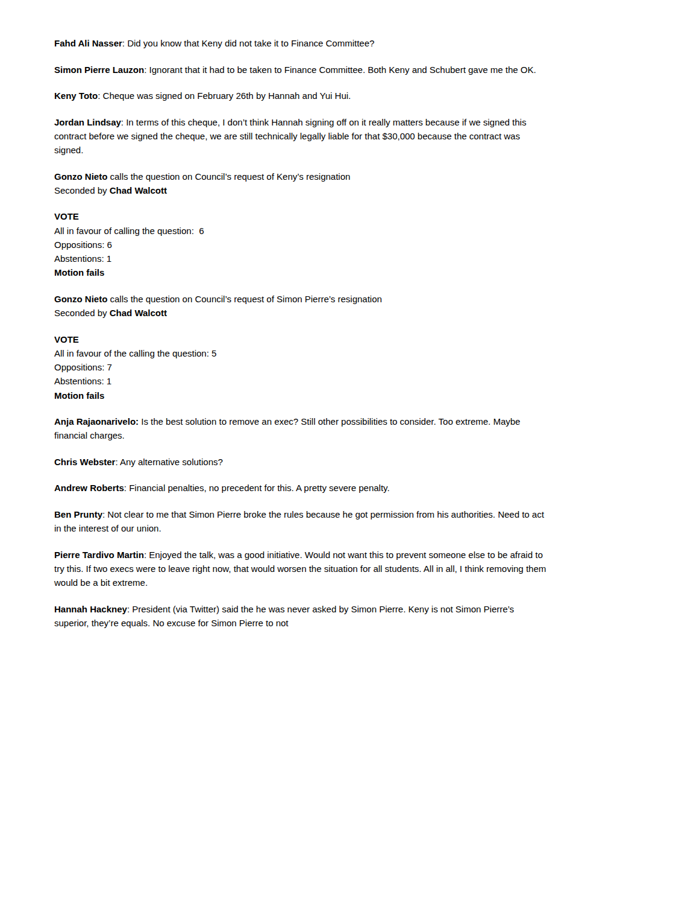Fahd Ali Nasser: Did you know that Keny did not take it to Finance Committee?
Simon Pierre Lauzon: Ignorant that it had to be taken to Finance Committee. Both Keny and Schubert gave me the OK.
Keny Toto: Cheque was signed on February 26th by Hannah and Yui Hui.
Jordan Lindsay: In terms of this cheque, I don’t think Hannah signing off on it really matters because if we signed this contract before we signed the cheque, we are still technically legally liable for that $30,000 because the contract was signed.
Gonzo Nieto calls the question on Council’s request of Keny’s resignation
Seconded by Chad Walcott
VOTE
All in favour of calling the question: 6
Oppositions: 6
Abstentions: 1
Motion fails
Gonzo Nieto calls the question on Council’s request of Simon Pierre’s resignation
Seconded by Chad Walcott
VOTE
All in favour of the calling the question: 5
Oppositions: 7
Abstentions: 1
Motion fails
Anja Rajaonarivelo: Is the best solution to remove an exec? Still other possibilities to consider. Too extreme. Maybe financial charges.
Chris Webster: Any alternative solutions?
Andrew Roberts: Financial penalties, no precedent for this. A pretty severe penalty.
Ben Prunty: Not clear to me that Simon Pierre broke the rules because he got permission from his authorities. Need to act in the interest of our union.
Pierre Tardivo Martin: Enjoyed the talk, was a good initiative. Would not want this to prevent someone else to be afraid to try this. If two execs were to leave right now, that would worsen the situation for all students. All in all, I think removing them would be a bit extreme.
Hannah Hackney: President (via Twitter) said the he was never asked by Simon Pierre. Keny is not Simon Pierre’s superior, they’re equals. No excuse for Simon Pierre to not